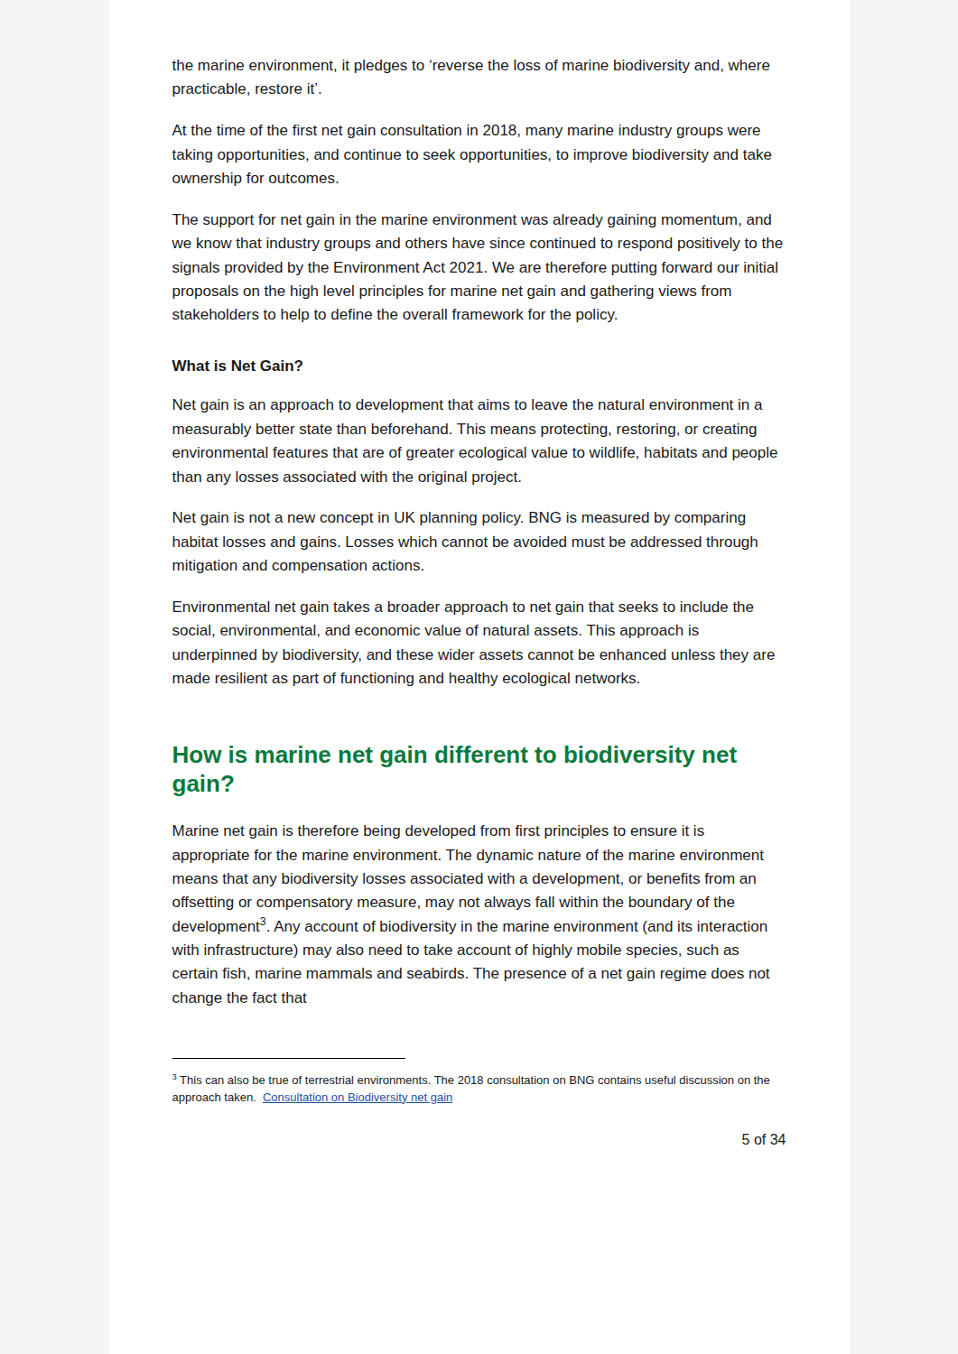the marine environment, it pledges to ‘reverse the loss of marine biodiversity and, where practicable, restore it’.
At the time of the first net gain consultation in 2018, many marine industry groups were taking opportunities, and continue to seek opportunities, to improve biodiversity and take ownership for outcomes.
The support for net gain in the marine environment was already gaining momentum, and we know that industry groups and others have since continued to respond positively to the signals provided by the Environment Act 2021. We are therefore putting forward our initial proposals on the high level principles for marine net gain and gathering views from stakeholders to help to define the overall framework for the policy.
What is Net Gain?
Net gain is an approach to development that aims to leave the natural environment in a measurably better state than beforehand. This means protecting, restoring, or creating environmental features that are of greater ecological value to wildlife, habitats and people than any losses associated with the original project.
Net gain is not a new concept in UK planning policy. BNG is measured by comparing habitat losses and gains. Losses which cannot be avoided must be addressed through mitigation and compensation actions.
Environmental net gain takes a broader approach to net gain that seeks to include the social, environmental, and economic value of natural assets. This approach is underpinned by biodiversity, and these wider assets cannot be enhanced unless they are made resilient as part of functioning and healthy ecological networks.
How is marine net gain different to biodiversity net gain?
Marine net gain is therefore being developed from first principles to ensure it is appropriate for the marine environment. The dynamic nature of the marine environment means that any biodiversity losses associated with a development, or benefits from an offsetting or compensatory measure, may not always fall within the boundary of the development3. Any account of biodiversity in the marine environment (and its interaction with infrastructure) may also need to take account of highly mobile species, such as certain fish, marine mammals and seabirds. The presence of a net gain regime does not change the fact that
3 This can also be true of terrestrial environments. The 2018 consultation on BNG contains useful discussion on the approach taken. Consultation on Biodiversity net gain
5 of 34